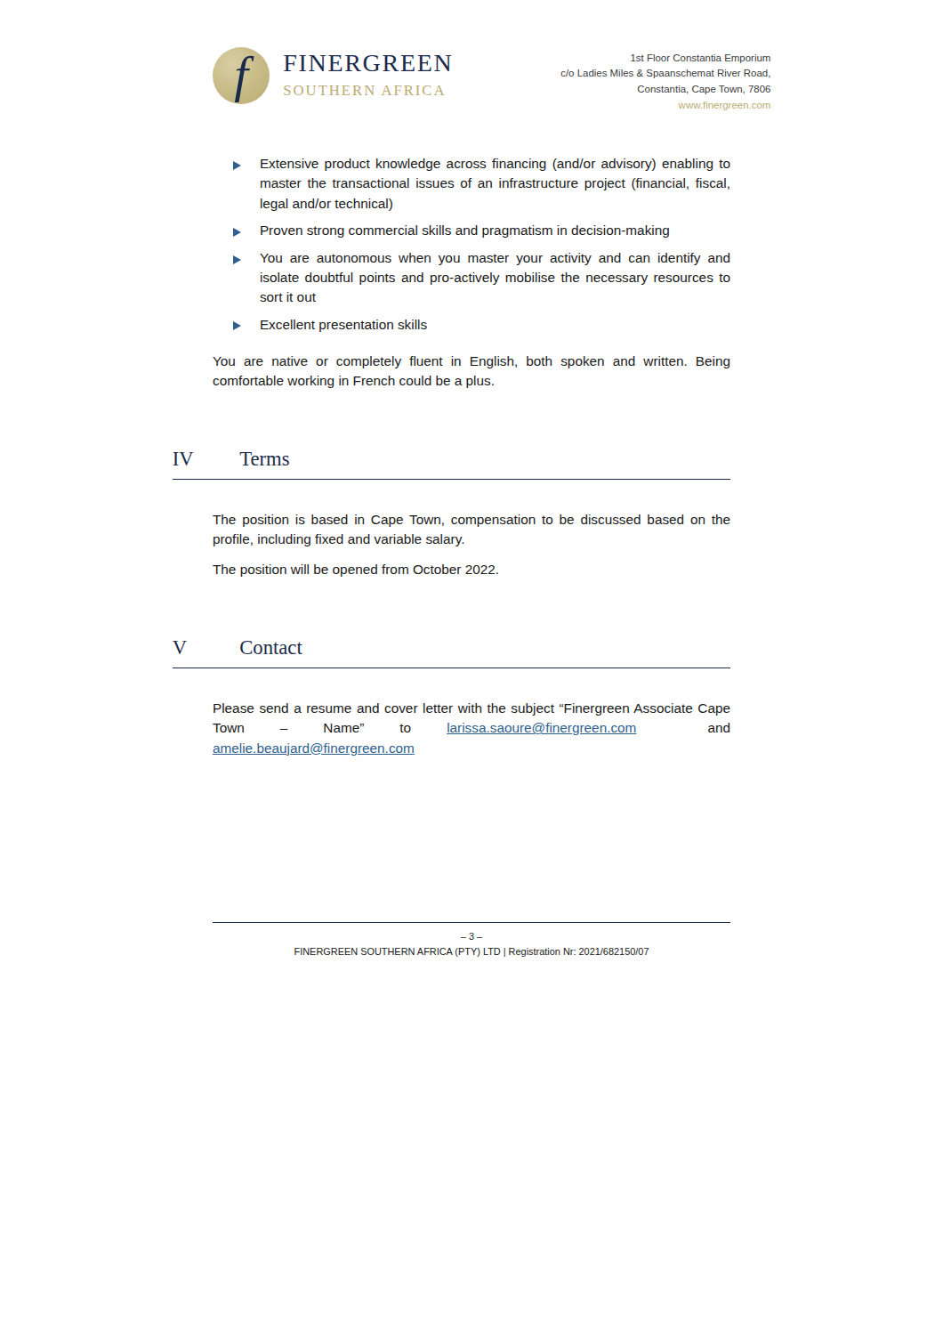FINERGREEN
SOUTHERN AFRICA
1st Floor Constantia Emporium
c/o Ladies Miles & Spaanschemat River Road,
Constantia, Cape Town, 7806
www.finergreen.com
Extensive product knowledge across financing (and/or advisory) enabling to master the transactional issues of an infrastructure project (financial, fiscal, legal and/or technical)
Proven strong commercial skills and pragmatism in decision-making
You are autonomous when you master your activity and can identify and isolate doubtful points and pro-actively mobilise the necessary resources to sort it out
Excellent presentation skills
You are native or completely fluent in English, both spoken and written. Being comfortable working in French could be a plus.
IV
Terms
The position is based in Cape Town, compensation to be discussed based on the profile, including fixed and variable salary.
The position will be opened from October 2022.
V
Contact
Please send a resume and cover letter with the subject “Finergreen Associate Cape Town – Name” to larissa.saoure@finergreen.com and amelie.beaujard@finergreen.com
– 3 –
FINERGREEN SOUTHERN AFRICA (PTY) LTD | Registration Nr: 2021/682150/07